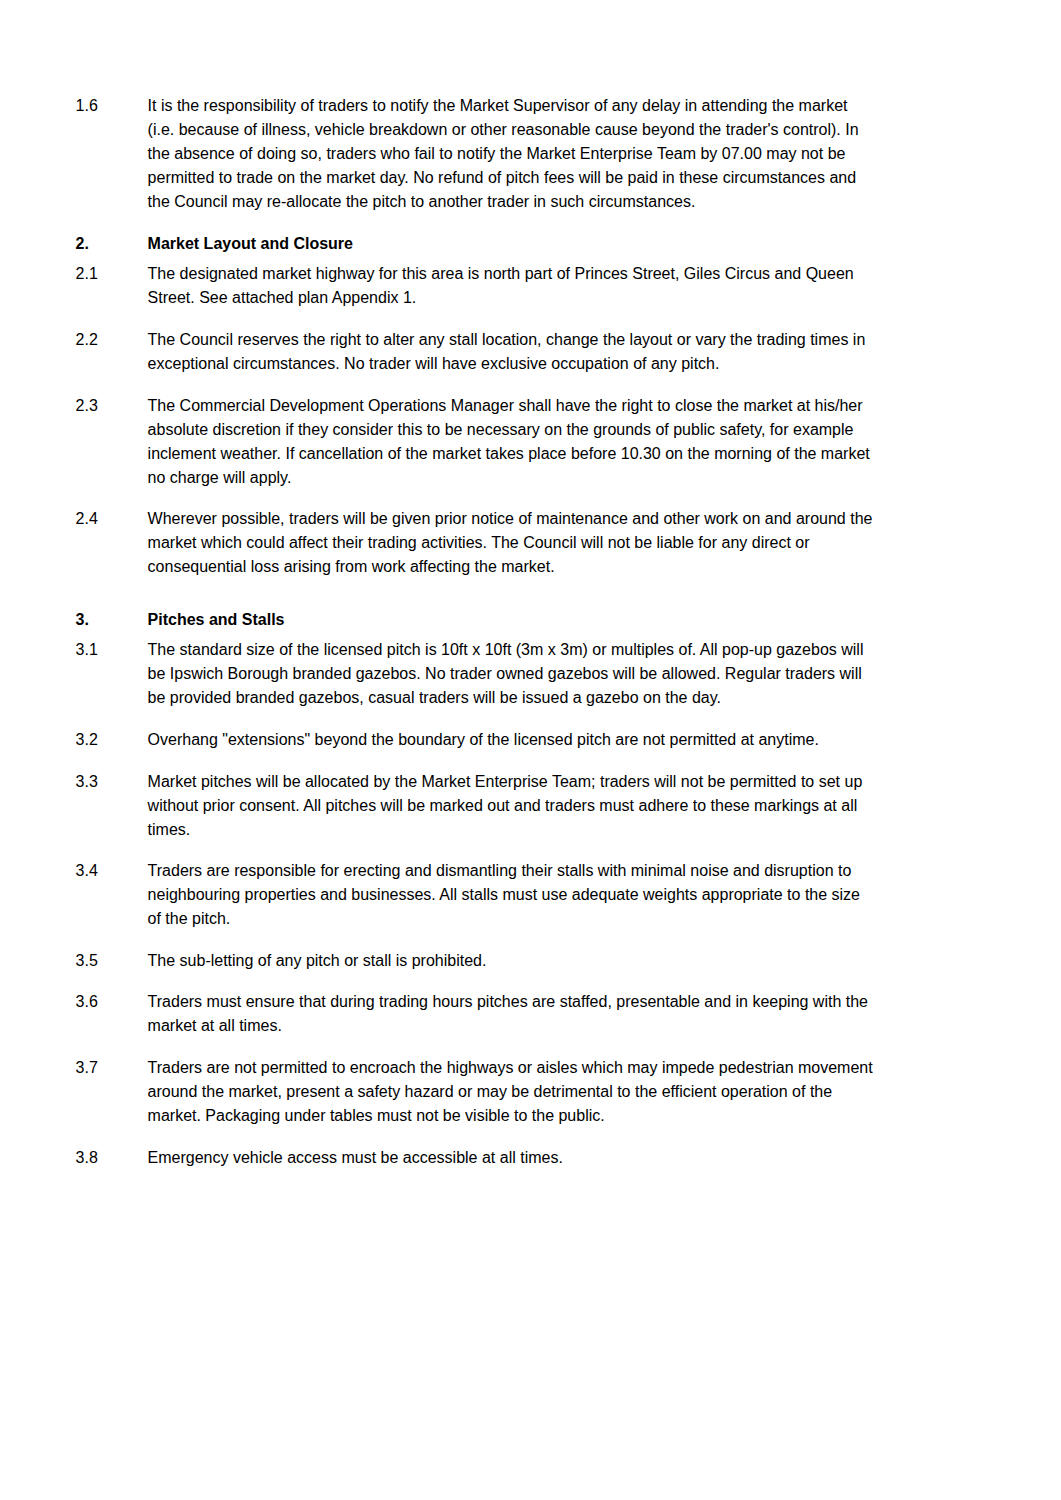1.6
It is the responsibility of traders to notify the Market Supervisor of any delay in attending the market (i.e. because of illness, vehicle breakdown or other reasonable cause beyond the trader's control). In the absence of doing so, traders who fail to notify the Market Enterprise Team by 07.00 may not be permitted to trade on the market day. No refund of pitch fees will be paid in these circumstances and the Council may re-allocate the pitch to another trader in such circumstances.
2.
Market Layout and Closure
2.1
The designated market highway for this area is north part of Princes Street, Giles Circus and Queen Street. See attached plan Appendix 1.
2.2
The Council reserves the right to alter any stall location, change the layout or vary the trading times in exceptional circumstances. No trader will have exclusive occupation of any pitch.
2.3
The Commercial Development Operations Manager shall have the right to close the market at his/her absolute discretion if they consider this to be necessary on the grounds of public safety, for example inclement weather. If cancellation of the market takes place before 10.30 on the morning of the market no charge will apply.
2.4
Wherever possible, traders will be given prior notice of maintenance and other work on and around the market which could affect their trading activities. The Council will not be liable for any direct or consequential loss arising from work affecting the market.
3.
Pitches and Stalls
3.1
The standard size of the licensed pitch is 10ft x 10ft (3m x 3m) or multiples of. All pop-up gazebos will be Ipswich Borough branded gazebos. No trader owned gazebos will be allowed. Regular traders will be provided branded gazebos, casual traders will be issued a gazebo on the day.
3.2
Overhang "extensions" beyond the boundary of the licensed pitch are not permitted at anytime.
3.3
Market pitches will be allocated by the Market Enterprise Team; traders will not be permitted to set up without prior consent. All pitches will be marked out and traders must adhere to these markings at all times.
3.4
Traders are responsible for erecting and dismantling their stalls with minimal noise and disruption to neighbouring properties and businesses. All stalls must use adequate weights appropriate to the size of the pitch.
3.5
The sub-letting of any pitch or stall is prohibited.
3.6
Traders must ensure that during trading hours pitches are staffed, presentable and in keeping with the market at all times.
3.7
Traders are not permitted to encroach the highways or aisles which may impede pedestrian movement around the market, present a safety hazard or may be detrimental to the efficient operation of the market. Packaging under tables must not be visible to the public.
3.8
Emergency vehicle access must be accessible at all times.